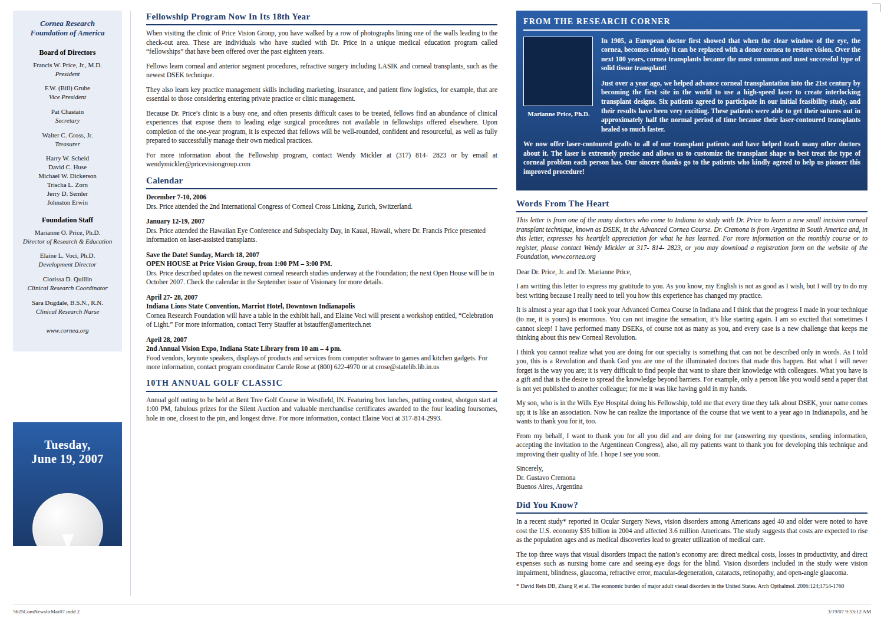Cornea Research
Foundation of America
Board of Directors
Francis W. Price, Jr., M.D.
President
F.W. (Bill) Grube
Vice President
Pat Chastain
Secretary
Walter C. Gross, Jr.
Treasurer
Harry W. Scheid
David C. Huse
Michael W. Dickerson
Trischa L. Zorn
Jerry D. Semler
Johnston Erwin
Foundation Staff
Marianne O. Price, Ph.D.
Director of Research & Education
Elaine L. Voci, Ph.D.
Development Director
Clorissa D. Quillin
Clinical Research Coordinator
Sara Dugdale, B.S.N., R.N.
Clinical Research Nurse
www.cornea.org
Tuesday,
June 19, 2007
Fellowship Program Now In Its 18th Year
When visiting the clinic of Price Vision Group, you have walked by a row of photographs lining one of the walls leading to the check-out area. These are individuals who have studied with Dr. Price in a unique medical education program called “fellowships” that have been offered over the past eighteen years.
Fellows learn corneal and anterior segment procedures, refractive surgery including LASIK and corneal transplants, such as the newest DSEK technique.
They also learn key practice management skills including marketing, insurance, and patient flow logistics, for example, that are essential to those considering entering private practice or clinic management.
Because Dr. Price’s clinic is a busy one, and often presents difficult cases to be treated, fellows find an abundance of clinical experiences that expose them to leading edge surgical procedures not available in fellowships offered elsewhere. Upon completion of the one-year program, it is expected that fellows will be well-rounded, confident and resourceful, as well as fully prepared to successfully manage their own medical practices.
For more information about the Fellowship program, contact Wendy Mickler at (317) 814- 2823 or by email at wendymickler@pricevisiongroup.com
Calendar
December 7-10, 2006
Drs. Price attended the 2nd International Congress of Corneal Cross Linking, Zurich, Switzerland.
January 12-19, 2007
Drs. Price attended the Hawaiian Eye Conference and Subspecialty Day, in Kauai, Hawaii, where Dr. Francis Price presented information on laser-assisted transplants.
Save the Date! Sunday, March 18, 2007
OPEN HOUSE at Price Vision Group, from 1:00 PM – 3:00 PM.
Drs. Price described updates on the newest corneal research studies underway at the Foundation; the next Open House will be in October 2007. Check the calendar in the September issue of Visionary for more details.
April 27- 28, 2007
Indiana Lions State Convention, Marriot Hotel, Downtown Indianapolis
Cornea Research Foundation will have a table in the exhibit hall, and Elaine Voci will present a workshop entitled, “Celebration of Light.” For more information, contact Terry Stauffer at bstauffer@ameritech.net
April 28, 2007
2nd Annual Vision Expo, Indiana State Library from 10 am – 4 pm.
Food vendors, keynote speakers, displays of products and services from computer software to games and kitchen gadgets. For more information, contact program coordinator Carole Rose at (800) 622-4970 or at crose@statelib.lib.in.us
10th Annual Golf Classic
Annual golf outing to be held at Bent Tree Golf Course in Westfield, IN. Featuring box lunches, putting contest, shotgun start at 1:00 PM, fabulous prizes for the Silent Auction and valuable merchandise certificates awarded to the four leading foursomes, hole in one, closest to the pin, and longest drive. For more information, contact Elaine Voci at 317-814-2993.
From the Research Corner
Marianne Price, Ph.D.
In 1905, a European doctor first showed that when the clear window of the eye, the cornea, becomes cloudy it can be replaced with a donor cornea to restore vision. Over the next 100 years, cornea transplants became the most common and most successful type of solid tissue transplant!
Just over a year ago, we helped advance corneal transplantation into the 21st century by becoming the first site in the world to use a high-speed laser to create interlocking transplant designs. Six patients agreed to participate in our initial feasibility study, and their results have been very exciting. These patients were able to get their sutures out in approximately half the normal period of time because their laser-contoured transplants healed so much faster.
We now offer laser-contoured grafts to all of our transplant patients and have helped teach many other doctors about it. The laser is extremely precise and allows us to customize the transplant shape to best treat the type of corneal problem each person has. Our sincere thanks go to the patients who kindly agreed to help us pioneer this improved procedure!
Words From The Heart
This letter is from one of the many doctors who come to Indiana to study with Dr. Price to learn a new small incision corneal transplant technique, known as DSEK, in the Advanced Cornea Course. Dr. Cremona is from Argentina in South America and, in this letter, expresses his heartfelt appreciation for what he has learned. For more information on the monthly course or to register, please contact Wendy Mickler at 317- 814- 2823, or you may download a registration form on the website of the Foundation, www.cornea.org
Dear Dr. Price, Jr. and Dr. Marianne Price,
I am writing this letter to express my gratitude to you. As you know, my English is not as good as I wish, but I will try to do my best writing because I really need to tell you how this experience has changed my practice.
It is almost a year ago that I took your Advanced Cornea Course in Indiana and I think that the progress I made in your technique (to me, it is yours) is enormous. You can not imagine the sensation, it’s like starting again. I am so excited that sometimes I cannot sleep! I have performed many DSEKs, of course not as many as you, and every case is a new challenge that keeps me thinking about this new Corneal Revolution.
I think you cannot realize what you are doing for our specialty is something that can not be described only in words. As I told you, this is a Revolution and thank God you are one of the illuminated doctors that made this happen. But what I will never forget is the way you are; it is very difficult to find people that want to share their knowledge with colleagues. What you have is a gift and that is the desire to spread the knowledge beyond barriers. For example, only a person like you would send a paper that is not yet published to another colleague; for me it was like having gold in my hands.
My son, who is in the Wills Eye Hospital doing his Fellowship, told me that every time they talk about DSEK, your name comes up; it is like an association. Now he can realize the importance of the course that we went to a year ago in Indianapolis, and he wants to thank you for it, too.
From my behalf, I want to thank you for all you did and are doing for me (answering my questions, sending information, accepting the invitation to the Argentinean Congress), also, all my patients want to thank you for developing this technique and improving their quality of life. I hope I see you soon.
Sincerely,
Dr. Gustavo Cremona
Buenos Aires, Argentina
Did You Know?
In a recent study* reported in Ocular Surgery News, vision disorders among Americans aged 40 and older were noted to have cost the U.S. economy $35 billion in 2004 and affected 3.6 million Americans. The study suggests that costs are expected to rise as the population ages and as medical discoveries lead to greater utilization of medical care.
The top three ways that visual disorders impact the nation’s economy are: direct medical costs, losses in productivity, and direct expenses such as nursing home care and seeing-eye dogs for the blind. Vision disorders included in the study were vision impairment, blindness, glaucoma, refractive error, macular-degeneration, cataracts, retinopathy, and open-angle glaucoma.
* David Rein DB, Zhang P, et al. The economic burden of major adult visual disorders in the United States. Arch Opthalmol. 2006:124;1754-1760
5625ComNewsltrMar07.indd 2 3/19/07 9:53:12 AM